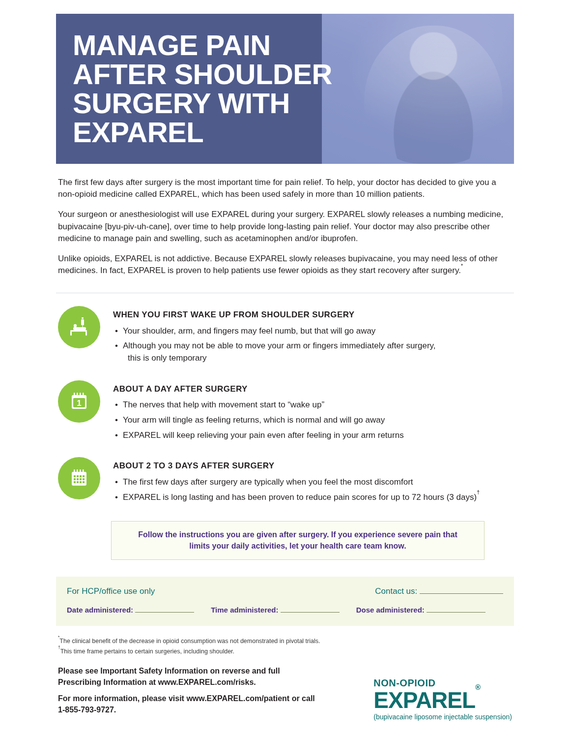Manage Pain
After Shoulder
Surgery with Exparel
The first few days after surgery is the most important time for pain relief. To help, your doctor has decided to give you a non-opioid medicine called EXPAREL, which has been used safely in more than 10 million patients.
Your surgeon or anesthesiologist will use EXPAREL during your surgery. EXPAREL slowly releases a numbing medicine, bupivacaine [byu-piv-uh-cane], over time to help provide long-lasting pain relief. Your doctor may also prescribe other medicine to manage pain and swelling, such as acetaminophen and/or ibuprofen.
Unlike opioids, EXPAREL is not addictive. Because EXPAREL slowly releases bupivacaine, you may need less of other medicines. In fact, EXPAREL is proven to help patients use fewer opioids as they start recovery after surgery.*
When you first wake up from shoulder surgery
Your shoulder, arm, and fingers may feel numb, but that will go away
Although you may not be able to move your arm or fingers immediately after surgery,this is only temporary
1
About a day after surgery
The nerves that help with movement start to “wake up”
Your arm will tingle as feeling returns, which is normal and will go away
EXPAREL will keep relieving your pain even after feeling in your arm returns
About 2 to 3 days after surgery
The first few days after surgery are typically when you feel the most discomfort
EXPAREL is long lasting and has been proven to reduce pain scores for up to 72 hours (3 days)†
Follow the instructions you are given after surgery. If you experience severe pain that
limits your daily activities, let your health care team know.
For HCP/office use only
Contact us:
Date administered:
Time administered:
Dose administered:
*The clinical benefit of the decrease in opioid consumption was not demonstrated in pivotal trials.
†This time frame pertains to certain surgeries, including shoulder.
Please see Important Safety Information on reverse and full
Prescribing Information at www.EXPAREL.com/risks.
For more information, please visit www.EXPAREL.com/patient or call
1-855-793-9727.
Non-Opioid
Exparel®
(bupivacaine liposome injectable suspension)